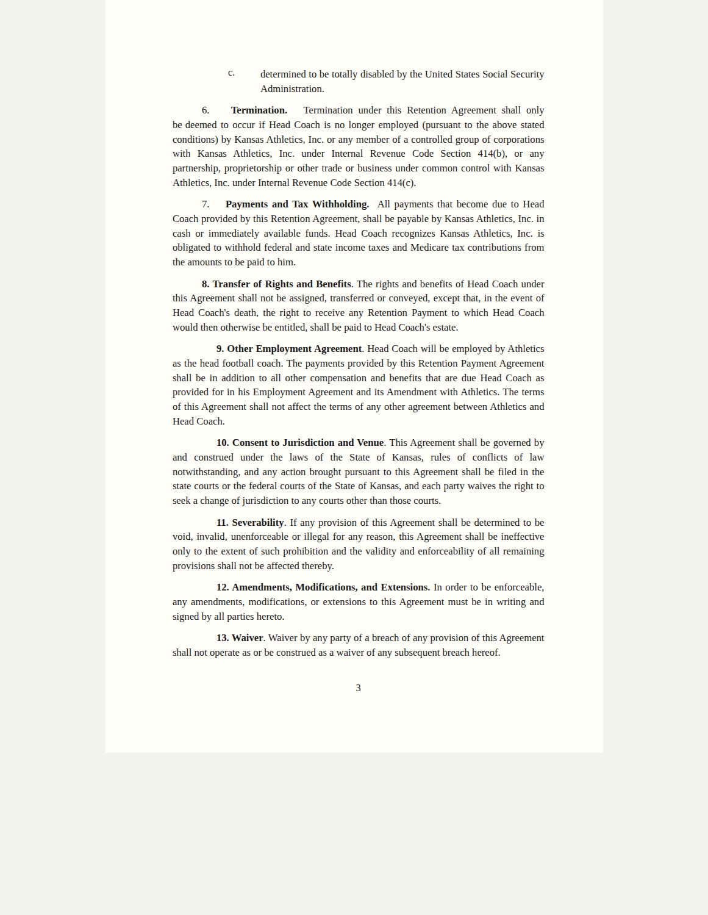c.
determined to be totally disabled by the United States Social Security Administration.
6. Termination. Termination under this Retention Agreement shall only be deemed to occur if Head Coach is no longer employed (pursuant to the above stated conditions) by Kansas Athletics, Inc. or any member of a controlled group of corporations with Kansas Athletics, Inc. under Internal Revenue Code Section 414(b), or any partnership, proprietorship or other trade or business under common control with Kansas Athletics, Inc. under Internal Revenue Code Section 414(c).
7. Payments and Tax Withholding. All payments that become due to Head Coach provided by this Retention Agreement, shall be payable by Kansas Athletics, Inc. in cash or immediately available funds. Head Coach recognizes Kansas Athletics, Inc. is obligated to withhold federal and state income taxes and Medicare tax contributions from the amounts to be paid to him.
8. Transfer of Rights and Benefits. The rights and benefits of Head Coach under this Agreement shall not be assigned, transferred or conveyed, except that, in the event of Head Coach's death, the right to receive any Retention Payment to which Head Coach would then otherwise be entitled, shall be paid to Head Coach's estate.
9. Other Employment Agreement. Head Coach will be employed by Athletics as the head football coach. The payments provided by this Retention Payment Agreement shall be in addition to all other compensation and benefits that are due Head Coach as provided for in his Employment Agreement and its Amendment with Athletics. The terms of this Agreement shall not affect the terms of any other agreement between Athletics and Head Coach.
10. Consent to Jurisdiction and Venue. This Agreement shall be governed by and construed under the laws of the State of Kansas, rules of conflicts of law notwithstanding, and any action brought pursuant to this Agreement shall be filed in the state courts or the federal courts of the State of Kansas, and each party waives the right to seek a change of jurisdiction to any courts other than those courts.
11. Severability. If any provision of this Agreement shall be determined to be void, invalid, unenforceable or illegal for any reason, this Agreement shall be ineffective only to the extent of such prohibition and the validity and enforceability of all remaining provisions shall not be affected thereby.
12. Amendments, Modifications, and Extensions. In order to be enforceable, any amendments, modifications, or extensions to this Agreement must be in writing and signed by all parties hereto.
13. Waiver. Waiver by any party of a breach of any provision of this Agreement shall not operate as or be construed as a waiver of any subsequent breach hereof.
3